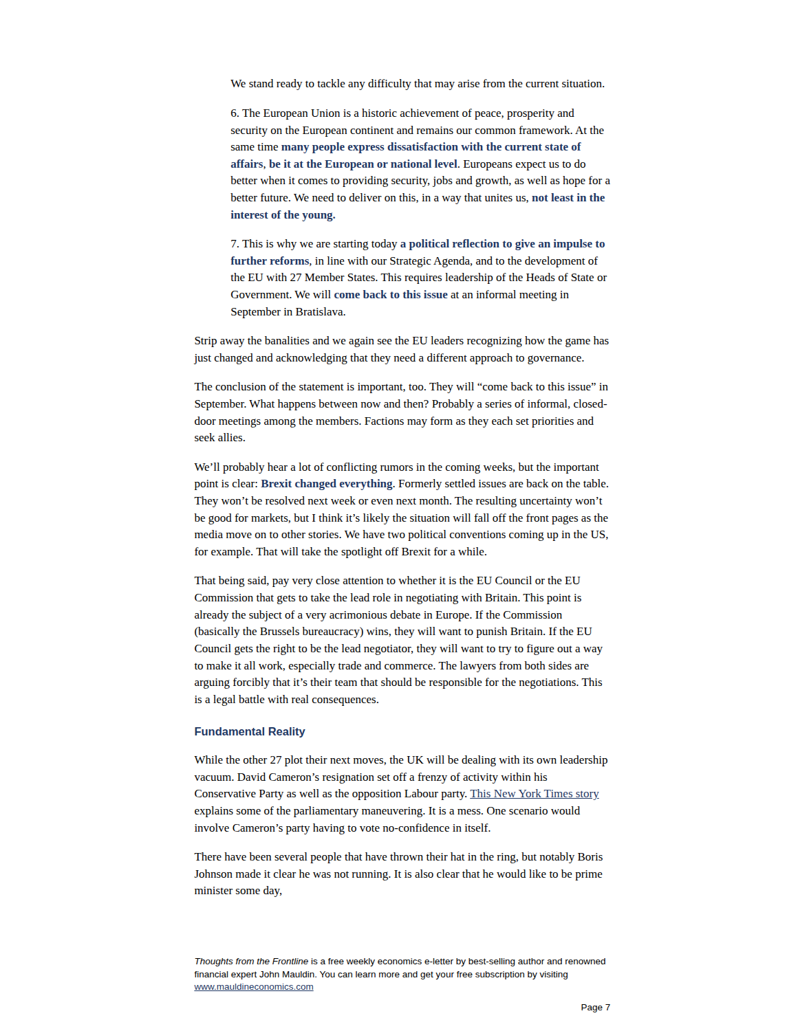We stand ready to tackle any difficulty that may arise from the current situation.
6. The European Union is a historic achievement of peace, prosperity and security on the European continent and remains our common framework. At the same time many people express dissatisfaction with the current state of affairs, be it at the European or national level. Europeans expect us to do better when it comes to providing security, jobs and growth, as well as hope for a better future. We need to deliver on this, in a way that unites us, not least in the interest of the young.
7. This is why we are starting today a political reflection to give an impulse to further reforms, in line with our Strategic Agenda, and to the development of the EU with 27 Member States. This requires leadership of the Heads of State or Government. We will come back to this issue at an informal meeting in September in Bratislava.
Strip away the banalities and we again see the EU leaders recognizing how the game has just changed and acknowledging that they need a different approach to governance.
The conclusion of the statement is important, too. They will “come back to this issue” in September. What happens between now and then? Probably a series of informal, closed-door meetings among the members. Factions may form as they each set priorities and seek allies.
We’ll probably hear a lot of conflicting rumors in the coming weeks, but the important point is clear: Brexit changed everything. Formerly settled issues are back on the table. They won’t be resolved next week or even next month. The resulting uncertainty won’t be good for markets, but I think it’s likely the situation will fall off the front pages as the media move on to other stories. We have two political conventions coming up in the US, for example. That will take the spotlight off Brexit for a while.
That being said, pay very close attention to whether it is the EU Council or the EU Commission that gets to take the lead role in negotiating with Britain. This point is already the subject of a very acrimonious debate in Europe. If the Commission (basically the Brussels bureaucracy) wins, they will want to punish Britain. If the EU Council gets the right to be the lead negotiator, they will want to try to figure out a way to make it all work, especially trade and commerce. The lawyers from both sides are arguing forcibly that it’s their team that should be responsible for the negotiations. This is a legal battle with real consequences.
Fundamental Reality
While the other 27 plot their next moves, the UK will be dealing with its own leadership vacuum. David Cameron’s resignation set off a frenzy of activity within his Conservative Party as well as the opposition Labour party. This New York Times story explains some of the parliamentary maneuvering. It is a mess. One scenario would involve Cameron’s party having to vote no-confidence in itself.
There have been several people that have thrown their hat in the ring, but notably Boris Johnson made it clear he was not running. It is also clear that he would like to be prime minister some day,
Thoughts from the Frontline is a free weekly economics e-letter by best-selling author and renowned financial expert John Mauldin. You can learn more and get your free subscription by visiting www.mauldineconomics.com
Page 7